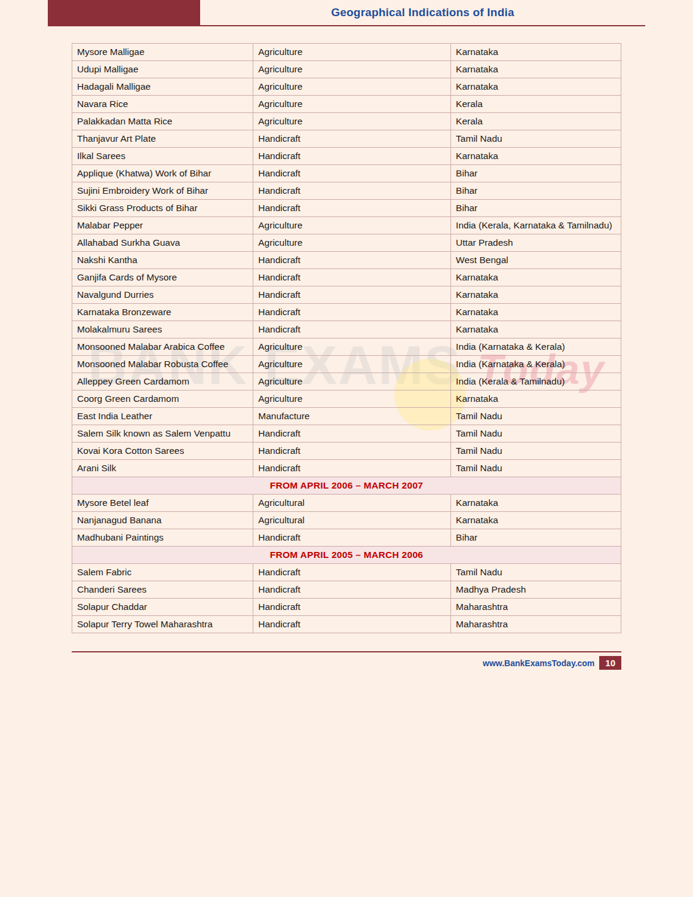Geographical Indications of India
BANK EXAMS Today
| Mysore Malligae | Agriculture | Karnataka |
| Udupi Malligae | Agriculture | Karnataka |
| Hadagali Malligae | Agriculture | Karnataka |
| Navara Rice | Agriculture | Kerala |
| Palakkadan Matta Rice | Agriculture | Kerala |
| Thanjavur Art Plate | Handicraft | Tamil Nadu |
| Ilkal Sarees | Handicraft | Karnataka |
| Applique (Khatwa) Work of Bihar | Handicraft | Bihar |
| Sujini Embroidery Work of Bihar | Handicraft | Bihar |
| Sikki Grass Products of Bihar | Handicraft | Bihar |
| Malabar Pepper | Agriculture | India (Kerala, Karnataka & Tamilnadu) |
| Allahabad Surkha Guava | Agriculture | Uttar Pradesh |
| Nakshi Kantha | Handicraft | West Bengal |
| Ganjifa Cards of Mysore | Handicraft | Karnataka |
| Navalgund Durries | Handicraft | Karnataka |
| Karnataka Bronzeware | Handicraft | Karnataka |
| Molakalmuru Sarees | Handicraft | Karnataka |
| Monsooned Malabar Arabica Coffee | Agriculture | India (Karnataka & Kerala) |
| Monsooned Malabar Robusta Coffee | Agriculture | India (Karnataka & Kerala) |
| Alleppey Green Cardamom | Agriculture | India (Kerala & Tamilnadu) |
| Coorg Green Cardamom | Agriculture | Karnataka |
| East India Leather | Manufacture | Tamil Nadu |
| Salem Silk known as Salem Venpattu | Handicraft | Tamil Nadu |
| Kovai Kora Cotton Sarees | Handicraft | Tamil Nadu |
| Arani Silk | Handicraft | Tamil Nadu |
| FROM APRIL 2006 – MARCH 2007 |
| Mysore Betel leaf | Agricultural | Karnataka |
| Nanjanagud Banana | Agricultural | Karnataka |
| Madhubani Paintings | Handicraft | Bihar |
| FROM APRIL 2005 – MARCH 2006 |
| Salem Fabric | Handicraft | Tamil Nadu |
| Chanderi Sarees | Handicraft | Madhya Pradesh |
| Solapur Chaddar | Handicraft | Maharashtra |
| Solapur Terry Towel Maharashtra | Handicraft | Maharashtra |
www.BankExamsToday.com 10